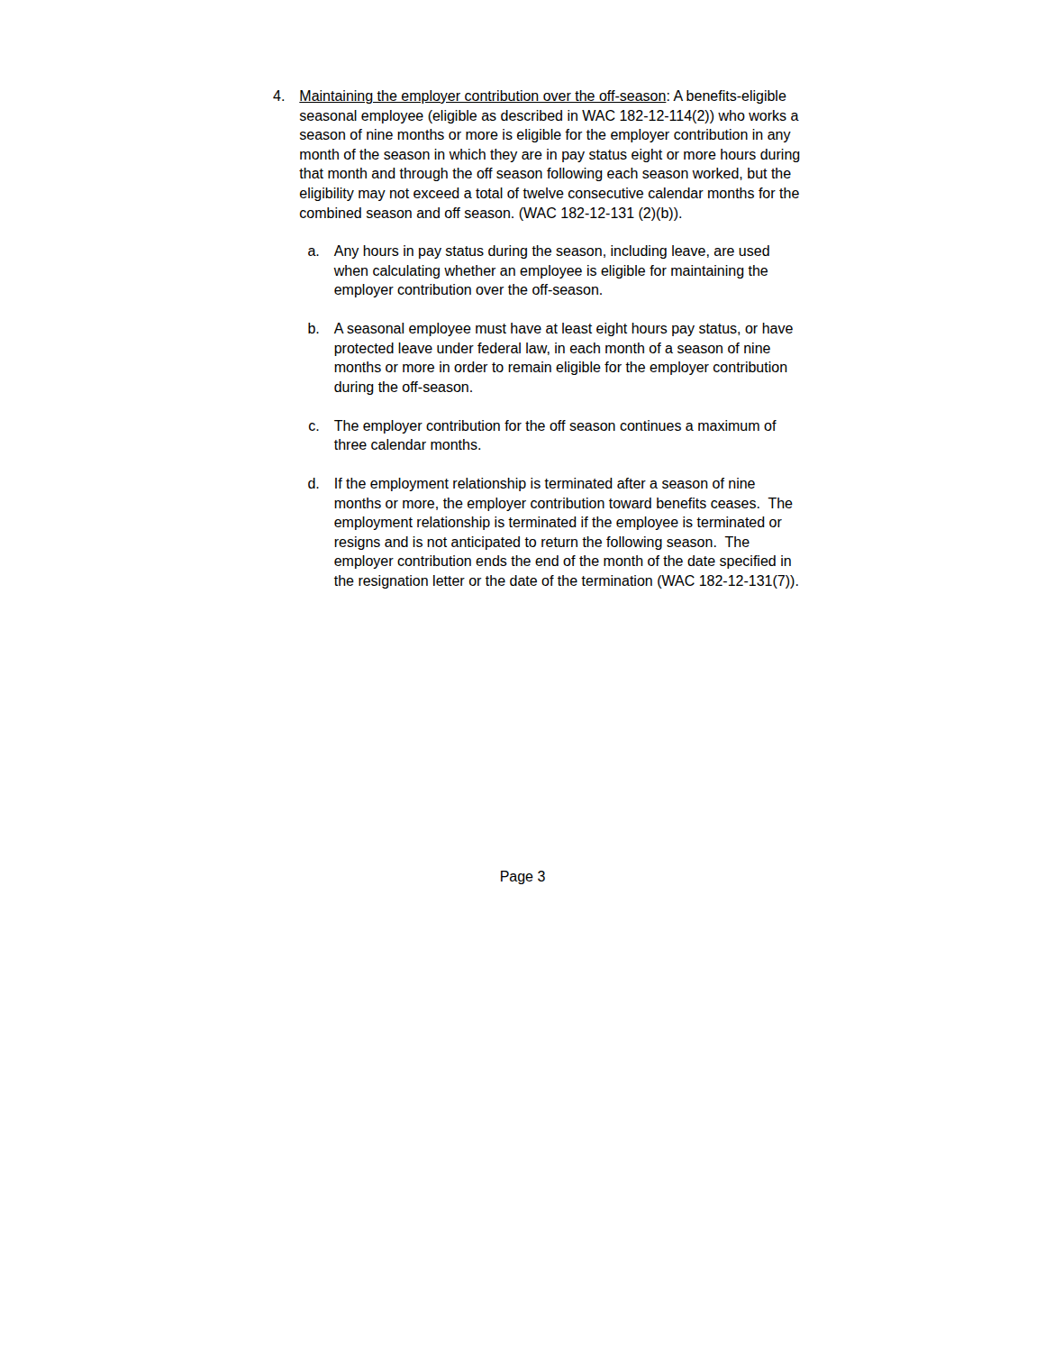Maintaining the employer contribution over the off-season: A benefits-eligible seasonal employee (eligible as described in WAC 182-12-114(2)) who works a season of nine months or more is eligible for the employer contribution in any month of the season in which they are in pay status eight or more hours during that month and through the off season following each season worked, but the eligibility may not exceed a total of twelve consecutive calendar months for the combined season and off season. (WAC 182-12-131 (2)(b)).
Any hours in pay status during the season, including leave, are used when calculating whether an employee is eligible for maintaining the employer contribution over the off-season.
A seasonal employee must have at least eight hours pay status, or have protected leave under federal law, in each month of a season of nine months or more in order to remain eligible for the employer contribution during the off-season.
The employer contribution for the off season continues a maximum of three calendar months.
If the employment relationship is terminated after a season of nine months or more, the employer contribution toward benefits ceases. The employment relationship is terminated if the employee is terminated or resigns and is not anticipated to return the following season. The employer contribution ends the end of the month of the date specified in the resignation letter or the date of the termination (WAC 182-12-131(7)).
Page 3